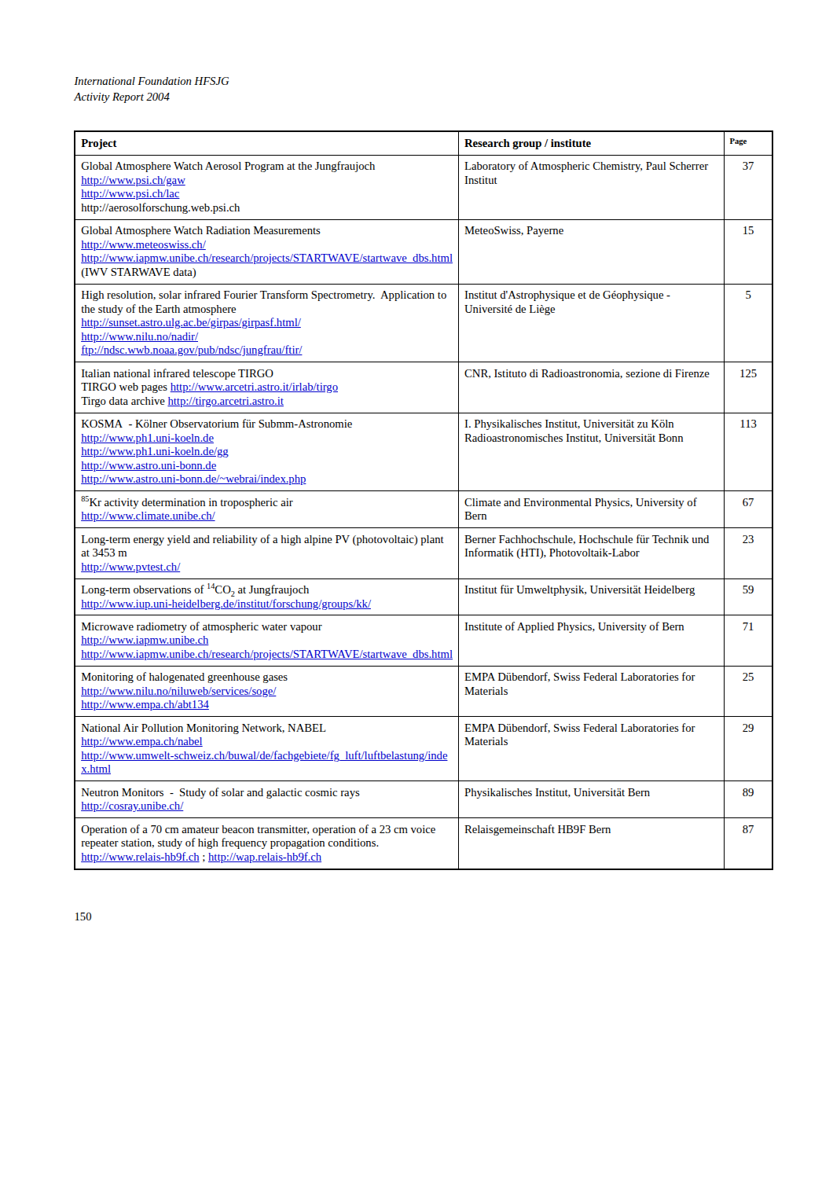International Foundation HFSJG
Activity Report 2004
| Project | Research group / institute | Page |
| --- | --- | --- |
| Global Atmosphere Watch Aerosol Program at the Jungfraujoch http://www.psi.ch/gaw http://www.psi.ch/lac http://aerosolforschung.web.psi.ch | Laboratory of Atmospheric Chemistry, Paul Scherrer Institut | 37 |
| Global Atmosphere Watch Radiation Measurements http://www.meteoswiss.ch/ http://www.iapmw.unibe.ch/research/projects/STARTWAVE/startwave_dbs.html (IWV STARWAVE data) | MeteoSwiss, Payerne | 15 |
| High resolution, solar infrared Fourier Transform Spectrometry. Application to the study of the Earth atmosphere http://sunset.astro.ulg.ac.be/girpas/girpasf.html/ http://www.nilu.no/nadir/ ftp://ndsc.wwb.noaa.gov/pub/ndsc/jungfrau/ftir/ | Institut d'Astrophysique et de Géophysique - Université de Liège | 5 |
| Italian national infrared telescope TIRGO TIRGO web pages http://www.arcetri.astro.it/irlab/tirgo Tirgo data archive http://tirgo.arcetri.astro.it | CNR, Istituto di Radioastronomia, sezione di Firenze | 125 |
| KOSMA - Kölner Observatorium für Submm-Astronomie http://www.ph1.uni-koeln.de http://www.ph1.uni-koeln.de/gg http://www.astro.uni-bonn.de http://www.astro.uni-bonn.de/~webrai/index.php | I. Physikalisches Institut, Universität zu Köln Radioastronomisches Institut, Universität Bonn | 113 |
| 85 Kr activity determination in tropospheric air http://www.climate.unibe.ch/ | Climate and Environmental Physics, University of Bern | 67 |
| Long-term energy yield and reliability of a high alpine PV (photovoltaic) plant at 3453 m http://www.pvtest.ch/ | Berner Fachhochschule, Hochschule für Technik und Informatik (HTI), Photovoltaik-Labor | 23 |
| Long-term observations of 14 CO 2 at Jungfraujoch http://www.iup.uni-heidelberg.de/institut/forschung/groups/kk/ | Institut für Umweltphysik, Universität Heidelberg | 59 |
| Microwave radiometry of atmospheric water vapour http://www.iapmw.unibe.ch http://www.iapmw.unibe.ch/research/projects/STARTWAVE/startwave_dbs.html | Institute of Applied Physics, University of Bern | 71 |
| Monitoring of halogenated greenhouse gases http://www.nilu.no/niluweb/services/soge/ http://www.empa.ch/abt134 | EMPA Dübendorf, Swiss Federal Laboratories for Materials | 25 |
| National Air Pollution Monitoring Network, NABEL http://www.empa.ch/nabel http://www.umwelt-schweiz.ch/buwal/de/fachgebiete/fg_luft/luftbelastung/index.html | EMPA Dübendorf, Swiss Federal Laboratories for Materials | 29 |
| Neutron Monitors - Study of solar and galactic cosmic rays http://cosray.unibe.ch/ | Physikalisches Institut, Universität Bern | 89 |
| Operation of a 70 cm amateur beacon transmitter, operation of a 23 cm voice repeater station, study of high frequency propagation conditions. http://www.relais-hb9f.ch ; http://wap.relais-hb9f.ch | Relaisgemeinschaft HB9F Bern | 87 |
150